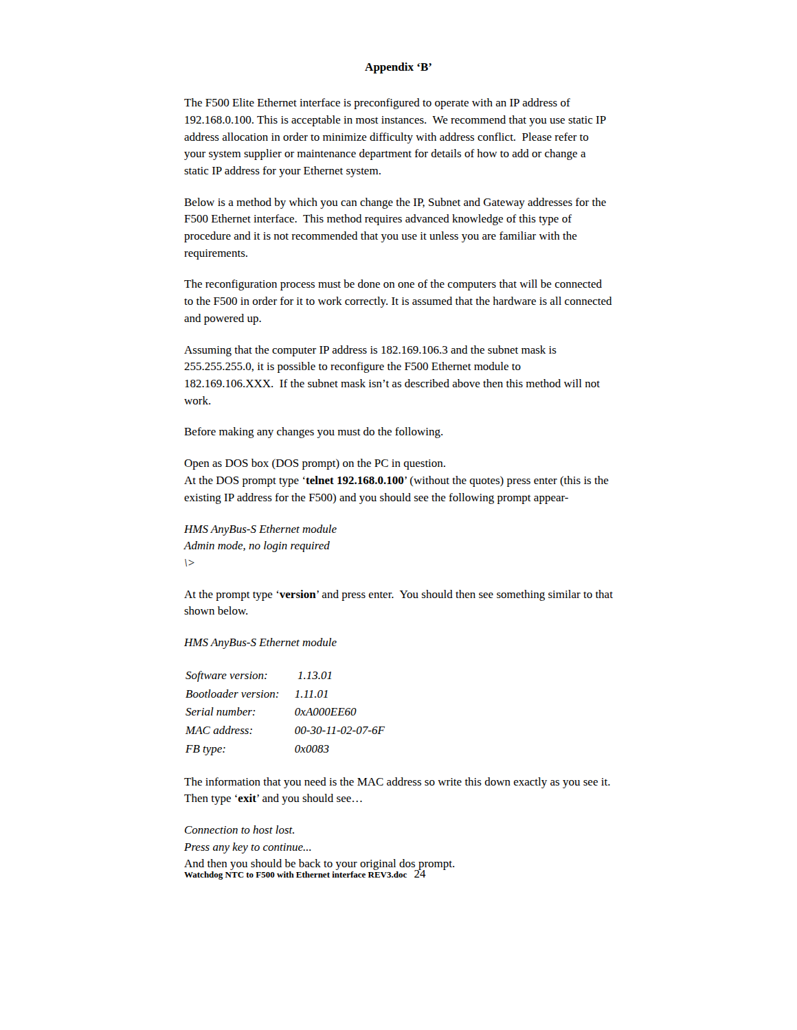Appendix ‘B’
The F500 Elite Ethernet interface is preconfigured to operate with an IP address of 192.168.0.100. This is acceptable in most instances. We recommend that you use static IP address allocation in order to minimize difficulty with address conflict. Please refer to your system supplier or maintenance department for details of how to add or change a static IP address for your Ethernet system.
Below is a method by which you can change the IP, Subnet and Gateway addresses for the F500 Ethernet interface. This method requires advanced knowledge of this type of procedure and it is not recommended that you use it unless you are familiar with the requirements.
The reconfiguration process must be done on one of the computers that will be connected to the F500 in order for it to work correctly. It is assumed that the hardware is all connected and powered up.
Assuming that the computer IP address is 182.169.106.3 and the subnet mask is 255.255.255.0, it is possible to reconfigure the F500 Ethernet module to 182.169.106.XXX. If the subnet mask isn’t as described above then this method will not work.
Before making any changes you must do the following.
Open as DOS box (DOS prompt) on the PC in question.
At the DOS prompt type ‘telnet 192.168.0.100’ (without the quotes) press enter (this is the existing IP address for the F500) and you should see the following prompt appear-
HMS AnyBus-S Ethernet module
Admin mode, no login required
\>
At the prompt type ‘version’ and press enter. You should then see something similar to that shown below.
HMS AnyBus-S Ethernet module
| Software version: | 1.13.01 |
| Bootloader version: | 1.11.01 |
| Serial number: | 0xA000EE60 |
| MAC address: | 00-30-11-02-07-6F |
| FB type: | 0x0083 |
The information that you need is the MAC address so write this down exactly as you see it. Then type ‘exit’ and you should see…
Connection to host lost.
Press any key to continue...
And then you should be back to your original dos prompt.
Watchdog NTC to F500 with Ethernet interface REV3.doc 24